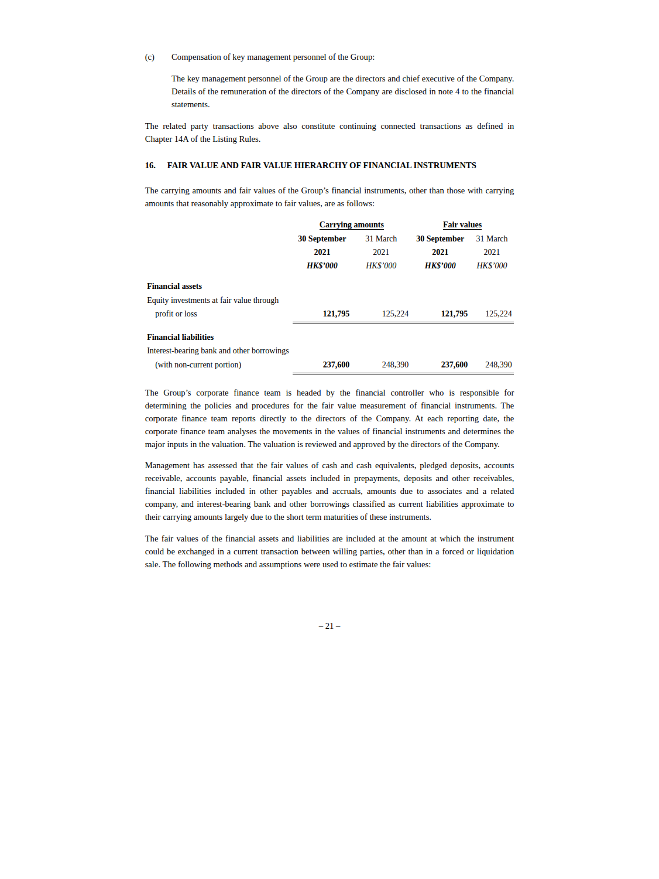(c)
Compensation of key management personnel of the Group:
The key management personnel of the Group are the directors and chief executive of the Company. Details of the remuneration of the directors of the Company are disclosed in note 4 to the financial statements.
The related party transactions above also constitute continuing connected transactions as defined in Chapter 14A of the Listing Rules.
16.
FAIR VALUE AND FAIR VALUE HIERARCHY OF FINANCIAL INSTRUMENTS
The carrying amounts and fair values of the Group’s financial instruments, other than those with carrying amounts that reasonably approximate to fair values, are as follows:
| | Carrying amounts | Fair values |
| | 30 September | 31 March | 30 September | 31 March |
| | 2021 | 2021 | 2021 | 2021 |
| | HK$’000 | HK$’000 | HK$’000 | HK$’000 |
| Financial assets | | | | |
| Equity investments at fair value through | | | | |
| profit or loss | 121,795 | 125,224 | 121,795 | 125,224 |
| Financial liabilities | | | | |
| Interest-bearing bank and other borrowings | | | | |
| (with non-current portion) | 237,600 | 248,390 | 237,600 | 248,390 |
The Group’s corporate finance team is headed by the financial controller who is responsible for determining the policies and procedures for the fair value measurement of financial instruments. The corporate finance team reports directly to the directors of the Company. At each reporting date, the corporate finance team analyses the movements in the values of financial instruments and determines the major inputs in the valuation. The valuation is reviewed and approved by the directors of the Company.
Management has assessed that the fair values of cash and cash equivalents, pledged deposits, accounts receivable, accounts payable, financial assets included in prepayments, deposits and other receivables, financial liabilities included in other payables and accruals, amounts due to associates and a related company, and interest-bearing bank and other borrowings classified as current liabilities approximate to their carrying amounts largely due to the short term maturities of these instruments.
The fair values of the financial assets and liabilities are included at the amount at which the instrument could be exchanged in a current transaction between willing parties, other than in a forced or liquidation sale. The following methods and assumptions were used to estimate the fair values:
– 21 –